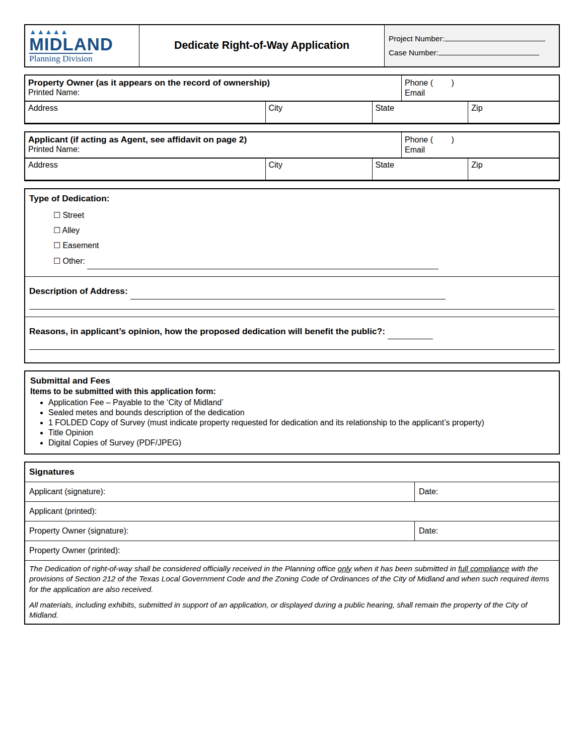| ▲▲▲▲▲ MIDLAND Planning Division | Dedicate Right-of-Way Application | Project Number: Case Number: |
| Property Owner (as it appears on the record of ownership) Printed Name: | Phone ( ) Email |
| / Address / City / State / Zip / |
| Applicant (if acting as Agent, see affidavit on page 2) Printed Name: | Phone ( ) Email |
| / Address / City / State / Zip / |
Type of Dedication:
☐ Street
☐ Alley
☐ Easement
☐ Other:
Description of Address:
Reasons, in applicant’s opinion, how the proposed dedication will benefit the public?:
Submittal and Fees
Items to be submitted with this application form:
Application Fee – Payable to the ‘City of Midland’
Sealed metes and bounds description of the dedication
1 FOLDED Copy of Survey (must indicate property requested for dedication and its relationship to the applicant’s property)
Title Opinion
Digital Copies of Survey (PDF/JPEG)
| Signatures |
| Applicant (signature): | Date: |
| Applicant (printed): |
| Property Owner (signature): | Date: |
| Property Owner (printed): |
| The Dedication of right-of-way shall be considered officially received in the Planning office only when it has been submitted in full compliance with the provisions of Section 212 of the Texas Local Government Code and the Zoning Code of Ordinances of the City of Midland and when such required items for the application are also received. All materials, including exhibits, submitted in support of an application, or displayed during a public hearing, shall remain the property of the City of Midland. |